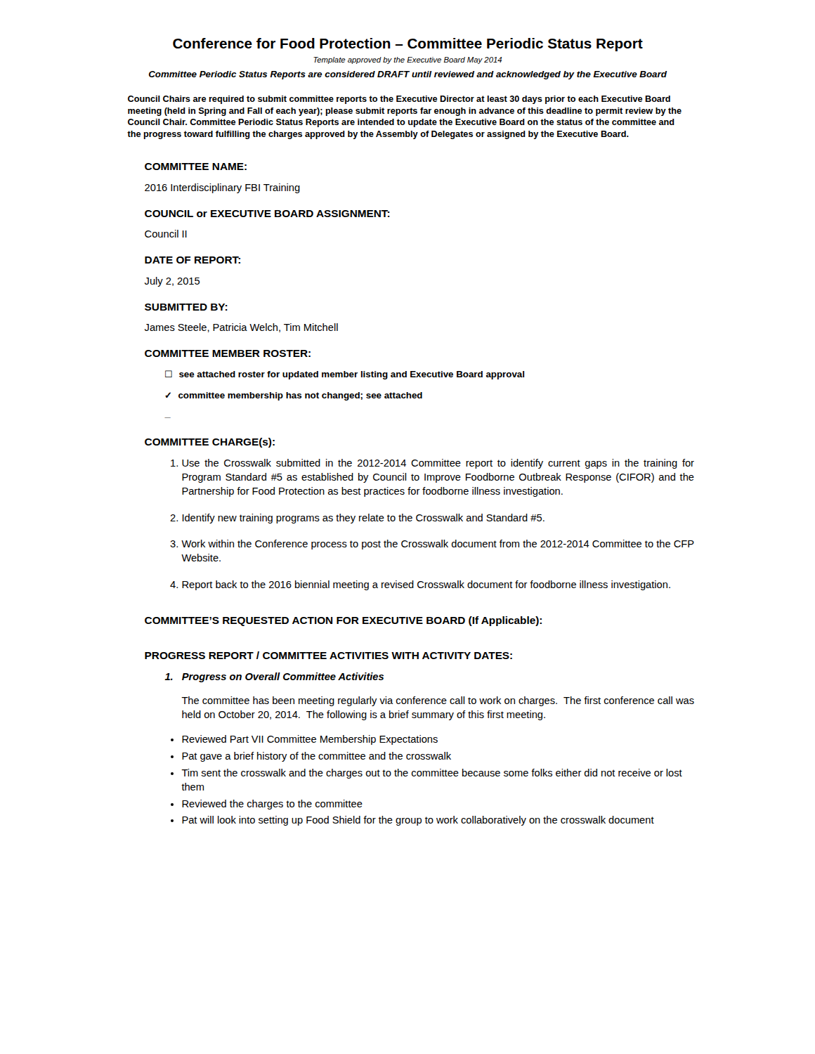Conference for Food Protection – Committee Periodic Status Report
Template approved by the Executive Board May 2014
Committee Periodic Status Reports are considered DRAFT until reviewed and acknowledged by the Executive Board
Council Chairs are required to submit committee reports to the Executive Director at least 30 days prior to each Executive Board meeting (held in Spring and Fall of each year); please submit reports far enough in advance of this deadline to permit review by the Council Chair. Committee Periodic Status Reports are intended to update the Executive Board on the status of the committee and the progress toward fulfilling the charges approved by the Assembly of Delegates or assigned by the Executive Board.
COMMITTEE NAME:
2016 Interdisciplinary FBI Training
COUNCIL or EXECUTIVE BOARD ASSIGNMENT:
Council II
DATE OF REPORT:
July 2, 2015
SUBMITTED BY:
James Steele, Patricia Welch, Tim Mitchell
COMMITTEE MEMBER ROSTER:
☐see attached roster for updated member listing and Executive Board approval
✓committee membership has not changed; see attached
–
COMMITTEE CHARGE(s):
Use the Crosswalk submitted in the 2012-2014 Committee report to identify current gaps in the training for Program Standard #5 as established by Council to Improve Foodborne Outbreak Response (CIFOR) and the Partnership for Food Protection as best practices for foodborne illness investigation.
Identify new training programs as they relate to the Crosswalk and Standard #5.
Work within the Conference process to post the Crosswalk document from the 2012-2014 Committee to the CFP Website.
Report back to the 2016 biennial meeting a revised Crosswalk document for foodborne illness investigation.
COMMITTEE’S REQUESTED ACTION FOR EXECUTIVE BOARD (If Applicable):
PROGRESS REPORT / COMMITTEE ACTIVITIES WITH ACTIVITY DATES:
1. Progress on Overall Committee Activities
The committee has been meeting regularly via conference call to work on charges. The first conference call was held on October 20, 2014. The following is a brief summary of this first meeting.
Reviewed Part VII Committee Membership Expectations
Pat gave a brief history of the committee and the crosswalk
Tim sent the crosswalk and the charges out to the committee because some folks either did not receive or lost them
Reviewed the charges to the committee
Pat will look into setting up Food Shield for the group to work collaboratively on the crosswalk document